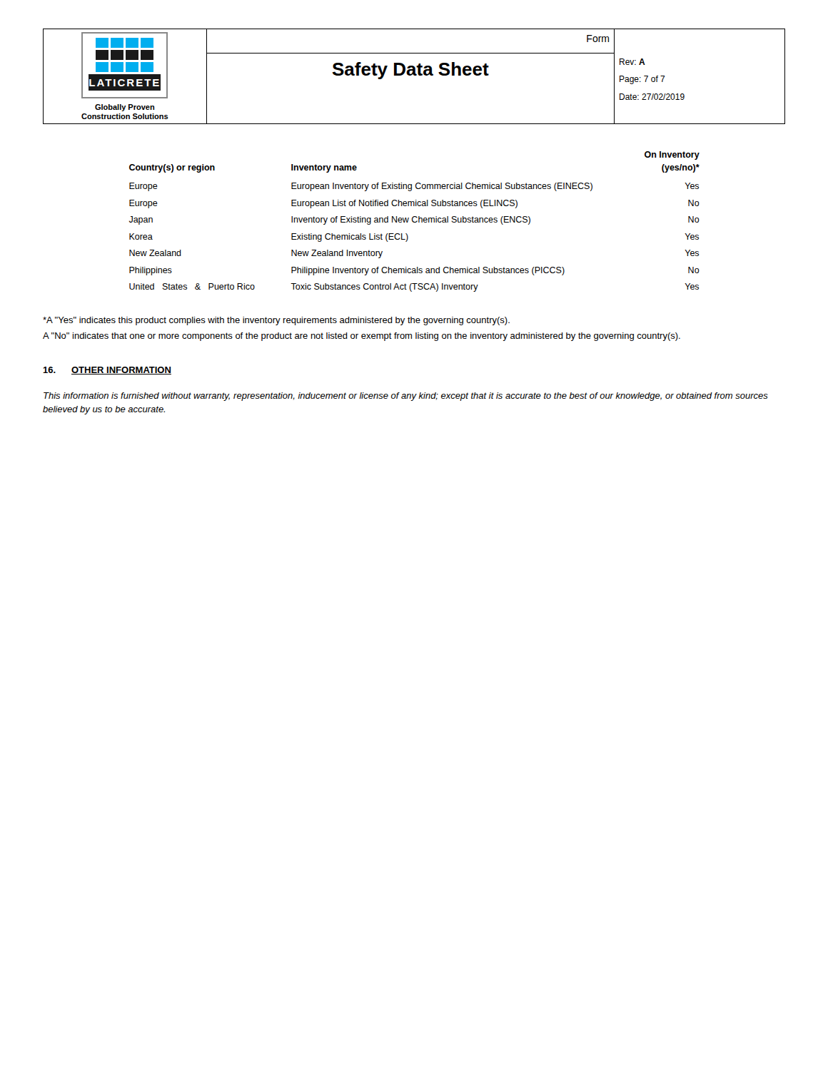| LATICRETE Globally Proven Construction Solutions | Form | |
| Safety Data Sheet | Rev: A Page: 7 of 7 Date: 27/02/2019 |
| Country(s) or region | Inventory name | On Inventory (yes/no)* |
| --- | --- | --- |
| Europe | European Inventory of Existing Commercial Chemical Substances (EINECS) | Yes |
| Europe | European List of Notified Chemical Substances (ELINCS) | No |
| Japan | Inventory of Existing and New Chemical Substances (ENCS) | No |
| Korea | Existing Chemicals List (ECL) | Yes |
| New Zealand | New Zealand Inventory | Yes |
| Philippines | Philippine Inventory of Chemicals and Chemical Substances (PICCS) | No |
| United States & Puerto Rico | Toxic Substances Control Act (TSCA) Inventory | Yes |
*A "Yes" indicates this product complies with the inventory requirements administered by the governing country(s).
A "No" indicates that one or more components of the product are not listed or exempt from listing on the inventory administered by the governing country(s).
16. OTHER INFORMATION
This information is furnished without warranty, representation, inducement or license of any kind; except that it is accurate to the best of our knowledge, or obtained from sources believed by us to be accurate.